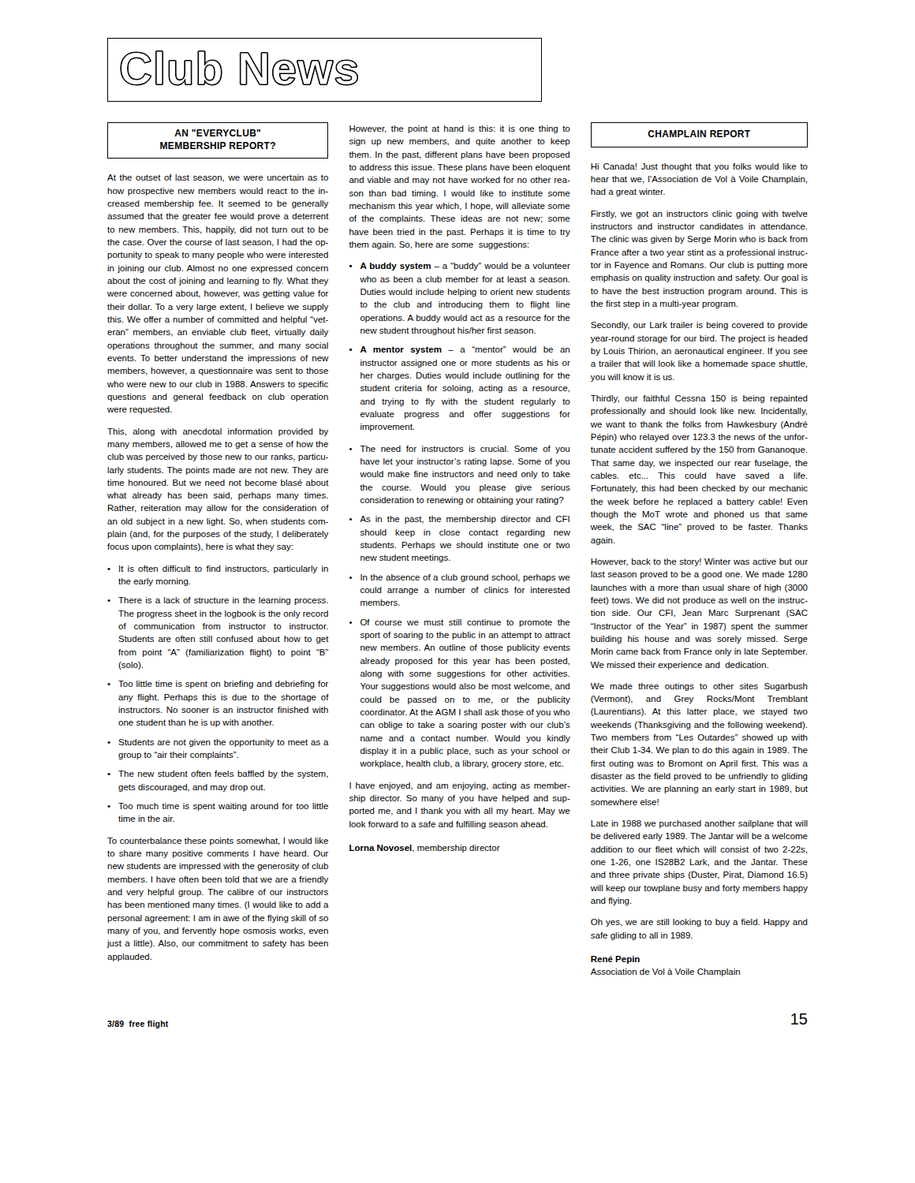Club News
AN "EVERYCLUB"
MEMBERSHIP REPORT?
At the outset of last season, we were uncertain as to how prospective new members would react to the increased membership fee. It seemed to be generally assumed that the greater fee would prove a deterrent to new members. This, happily, did not turn out to be the case. Over the course of last season, I had the opportunity to speak to many people who were interested in joining our club. Almost no one expressed concern about the cost of joining and learning to fly. What they were concerned about, however, was getting value for their dollar. To a very large extent, I believe we supply this. We offer a number of committed and helpful “veteran” members, an enviable club fleet, virtually daily operations throughout the summer, and many social events. To better understand the impressions of new members, however, a questionnaire was sent to those who were new to our club in 1988. Answers to specific questions and general feedback on club operation were requested.
This, along with anecdotal information provided by many members, allowed me to get a sense of how the club was perceived by those new to our ranks, particularly students. The points made are not new. They are time honoured. But we need not become blasé about what already has been said, perhaps many times. Rather, reiteration may allow for the consideration of an old subject in a new light. So, when students complain (and, for the purposes of the study, I deliberately focus upon complaints), here is what they say:
It is often difficult to find instructors, particularly in the early morning.
There is a lack of structure in the learning process. The progress sheet in the logbook is the only record of communication from instructor to instructor. Students are often still confused about how to get from point “A” (familiarization flight) to point “B” (solo).
Too little time is spent on briefing and debriefing for any flight. Perhaps this is due to the shortage of instructors. No sooner is an instructor finished with one student than he is up with another.
Students are not given the opportunity to meet as a group to “air their complaints”.
The new student often feels baffled by the system, gets discouraged, and may drop out.
Too much time is spent waiting around for too little time in the air.
To counterbalance these points somewhat, I would like to share many positive comments I have heard. Our new students are impressed with the generosity of club members. I have often been told that we are a friendly and very helpful group. The calibre of our instructors has been mentioned many times. (I would like to add a personal agreement: I am in awe of the flying skill of so many of you, and fervently hope osmosis works, even just a little). Also, our commitment to safety has been applauded.
However, the point at hand is this: it is one thing to sign up new members, and quite another to keep them. In the past, different plans have been proposed to address this issue. These plans have been eloquent and viable and may not have worked for no other reason than bad timing. I would like to institute some mechanism this year which, I hope, will alleviate some of the complaints. These ideas are not new; some have been tried in the past. Perhaps it is time to try them again. So, here are some suggestions:
A buddy system – a “buddy” would be a volunteer who as been a club member for at least a season. Duties would include helping to orient new students to the club and introducing them to flight line operations. A buddy would act as a resource for the new student throughout his/her first season.
A mentor system – a “mentor” would be an instructor assigned one or more students as his or her charges. Duties would include outlining for the student criteria for soloing, acting as a resource, and trying to fly with the student regularly to evaluate progress and offer suggestions for improvement.
The need for instructors is crucial. Some of you have let your instructor’s rating lapse. Some of you would make fine instructors and need only to take the course. Would you please give serious consideration to renewing or obtaining your rating?
As in the past, the membership director and CFI should keep in close contact regarding new students. Perhaps we should institute one or two new student meetings.
In the absence of a club ground school, perhaps we could arrange a number of clinics for interested members.
Of course we must still continue to promote the sport of soaring to the public in an attempt to attract new members. An outline of those publicity events already proposed for this year has been posted, along with some suggestions for other activities. Your suggestions would also be most welcome, and could be passed on to me, or the publicity coordinator. At the AGM I shall ask those of you who can oblige to take a soaring poster with our club’s name and a contact number. Would you kindly display it in a public place, such as your school or workplace, health club, a library, grocery store, etc.
I have enjoyed, and am enjoying, acting as membership director. So many of you have helped and supported me, and I thank you with all my heart. May we look forward to a safe and fulfilling season ahead.
Lorna Novosel, membership director
CHAMPLAIN REPORT
Hi Canada! Just thought that you folks would like to hear that we, l’Association de Vol à Voile Champlain, had a great winter.
Firstly, we got an instructors clinic going with twelve instructors and instructor candidates in attendance. The clinic was given by Serge Morin who is back from France after a two year stint as a professional instructor in Fayence and Romans. Our club is putting more emphasis on quality instruction and safety. Our goal is to have the best instruction program around. This is the first step in a multi-year program.
Secondly, our Lark trailer is being covered to provide year-round storage for our bird. The project is headed by Louis Thirion, an aeronautical engineer. If you see a trailer that will look like a homemade space shuttle, you will know it is us.
Thirdly, our faithful Cessna 150 is being repainted professionally and should look like new. Incidentally, we want to thank the folks from Hawkesbury (André Pépin) who relayed over 123.3 the news of the unfortunate accident suffered by the 150 from Gananoque. That same day, we inspected our rear fuselage, the cables. etc... This could have saved a life. Fortunately, this had been checked by our mechanic the week before he replaced a battery cable! Even though the MoT wrote and phoned us that same week, the SAC “line” proved to be faster. Thanks again.
However, back to the story! Winter was active but our last season proved to be a good one. We made 1280 launches with a more than usual share of high (3000 feet) tows. We did not produce as well on the instruction side. Our CFI, Jean Marc Surprenant (SAC “Instructor of the Year” in 1987) spent the summer building his house and was sorely missed. Serge Morin came back from France only in late September. We missed their experience and dedication.
We made three outings to other sites Sugarbush (Vermont), and Grey Rocks/Mont Tremblant (Laurentians). At this latter place, we stayed two weekends (Thanksgiving and the following weekend). Two members from “Les Outardes” showed up with their Club 1-34. We plan to do this again in 1989. The first outing was to Bromont on April first. This was a disaster as the field proved to be unfriendly to gliding activities. We are planning an early start in 1989, but somewhere else!
Late in 1988 we purchased another sailplane that will be delivered early 1989. The Jantar will be a welcome addition to our fleet which will consist of two 2-22s, one 1-26, one IS28B2 Lark, and the Jantar. These and three private ships (Duster, Pirat, Diamond 16.5) will keep our towplane busy and forty members happy and flying.
Oh yes, we are still looking to buy a field. Happy and safe gliding to all in 1989.
René Pepin
Association de Vol à Voile Champlain
3/89 free flight
15